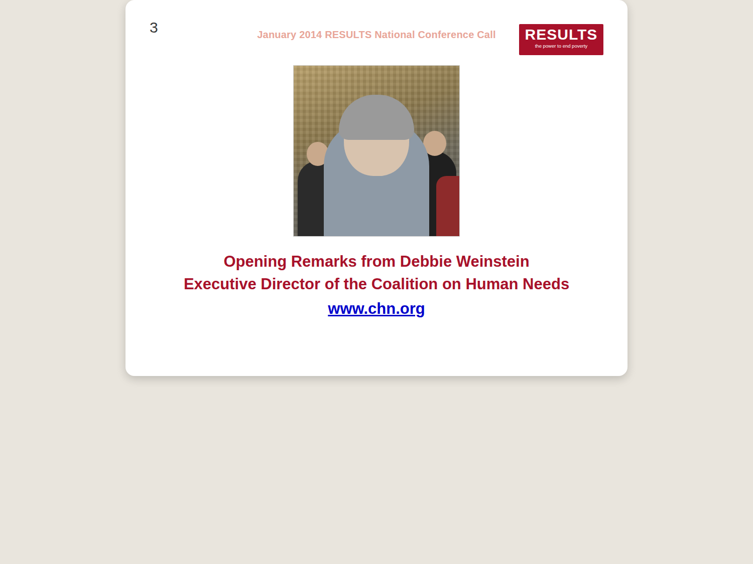3
January 2014 RESULTS National Conference Call
RESULTS
the power to end poverty
Opening Remarks from Debbie Weinstein
Executive Director of the Coalition on Human Needs
www.chn.org